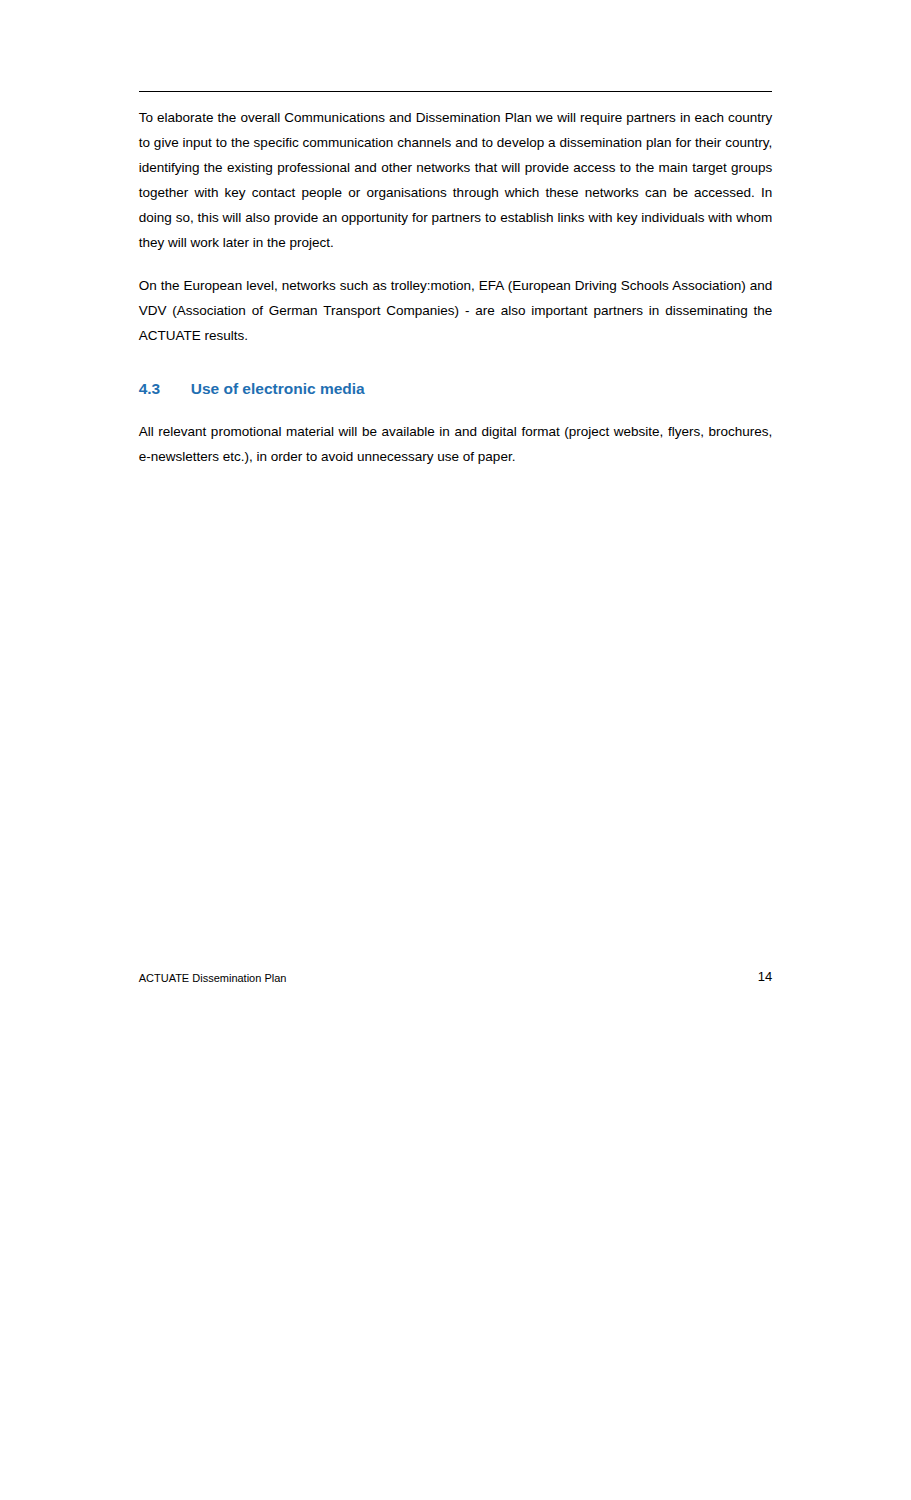To elaborate the overall Communications and Dissemination Plan we will require partners in each country to give input to the specific communication channels and to develop a dissemination plan for their country, identifying the existing professional and other networks that will provide access to the main target groups together with key contact people or organisations through which these networks can be accessed. In doing so, this will also provide an opportunity for partners to establish links with key individuals with whom they will work later in the project.
On the European level, networks such as trolley:motion, EFA (European Driving Schools Association) and VDV (Association of German Transport Companies) - are also important partners in disseminating the ACTUATE results.
4.3 Use of electronic media
All relevant promotional material will be available in and digital format (project website, flyers, brochures, e-newsletters etc.), in order to avoid unnecessary use of paper.
ACTUATE Dissemination Plan 14